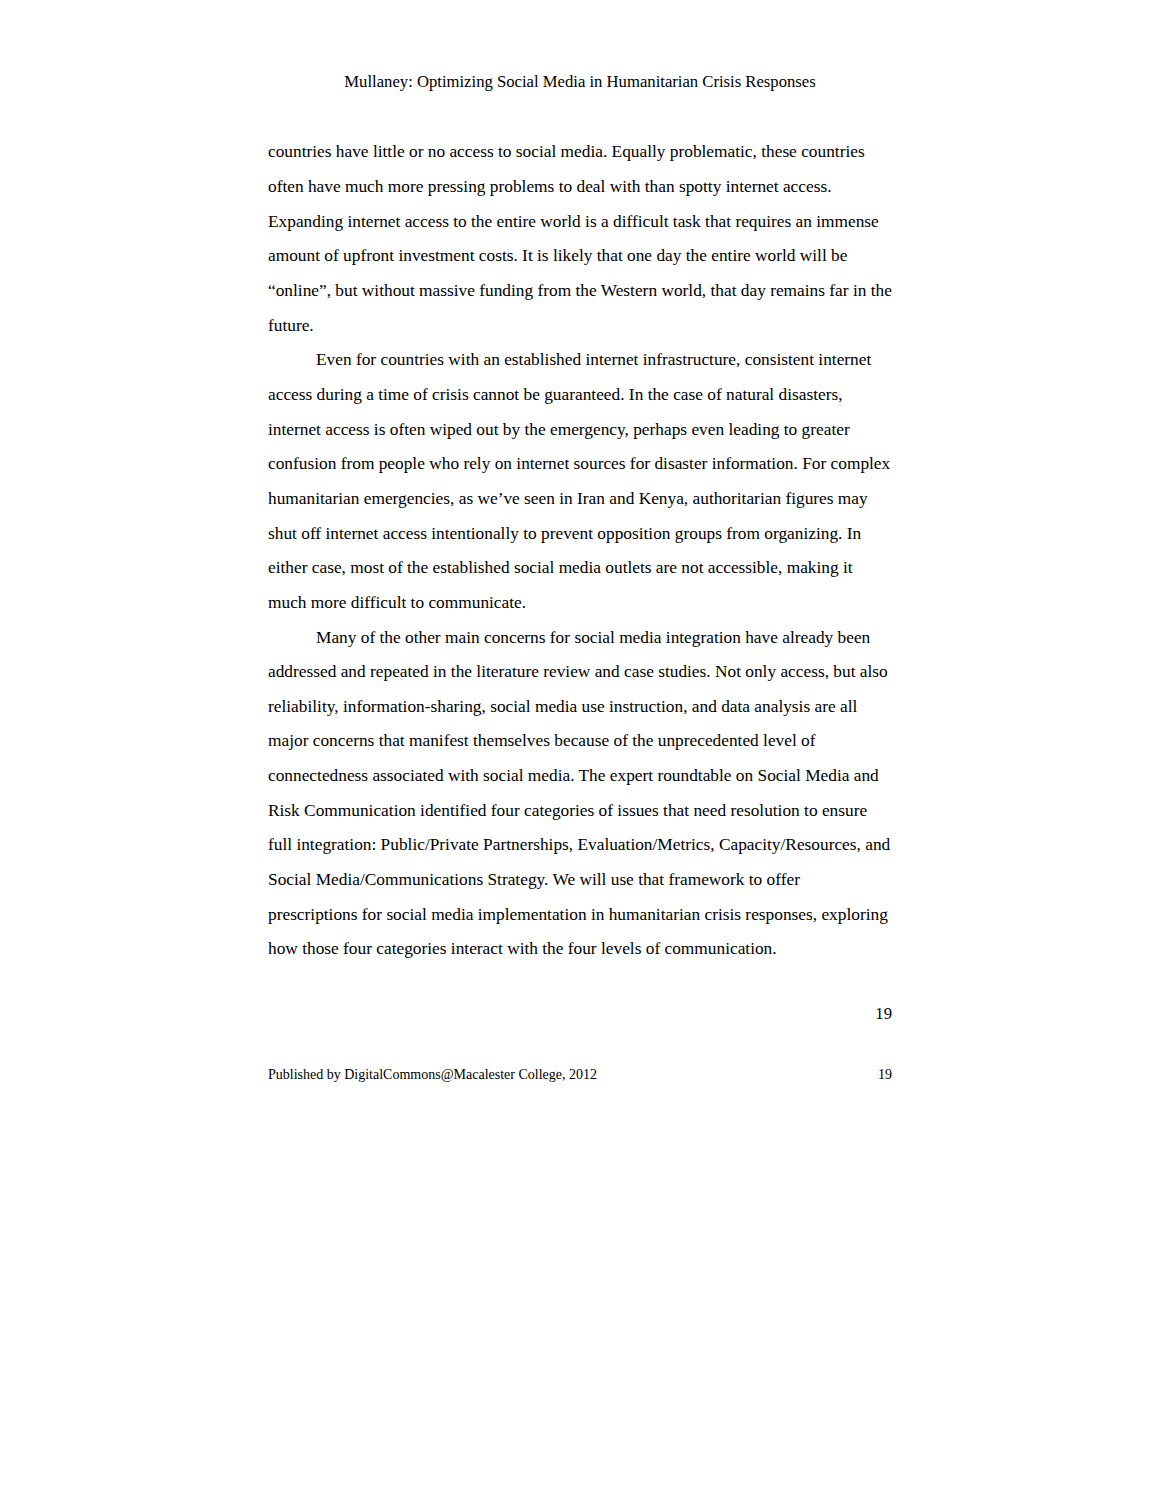Mullaney: Optimizing Social Media in Humanitarian Crisis Responses
countries have little or no access to social media. Equally problematic, these countries often have much more pressing problems to deal with than spotty internet access. Expanding internet access to the entire world is a difficult task that requires an immense amount of upfront investment costs. It is likely that one day the entire world will be “online”, but without massive funding from the Western world, that day remains far in the future.
Even for countries with an established internet infrastructure, consistent internet access during a time of crisis cannot be guaranteed. In the case of natural disasters, internet access is often wiped out by the emergency, perhaps even leading to greater confusion from people who rely on internet sources for disaster information. For complex humanitarian emergencies, as we’ve seen in Iran and Kenya, authoritarian figures may shut off internet access intentionally to prevent opposition groups from organizing. In either case, most of the established social media outlets are not accessible, making it much more difficult to communicate.
Many of the other main concerns for social media integration have already been addressed and repeated in the literature review and case studies. Not only access, but also reliability, information-sharing, social media use instruction, and data analysis are all major concerns that manifest themselves because of the unprecedented level of connectedness associated with social media. The expert roundtable on Social Media and Risk Communication identified four categories of issues that need resolution to ensure full integration: Public/Private Partnerships, Evaluation/Metrics, Capacity/Resources, and Social Media/Communications Strategy. We will use that framework to offer prescriptions for social media implementation in humanitarian crisis responses, exploring how those four categories interact with the four levels of communication.
19
Published by DigitalCommons@Macalester College, 2012
19